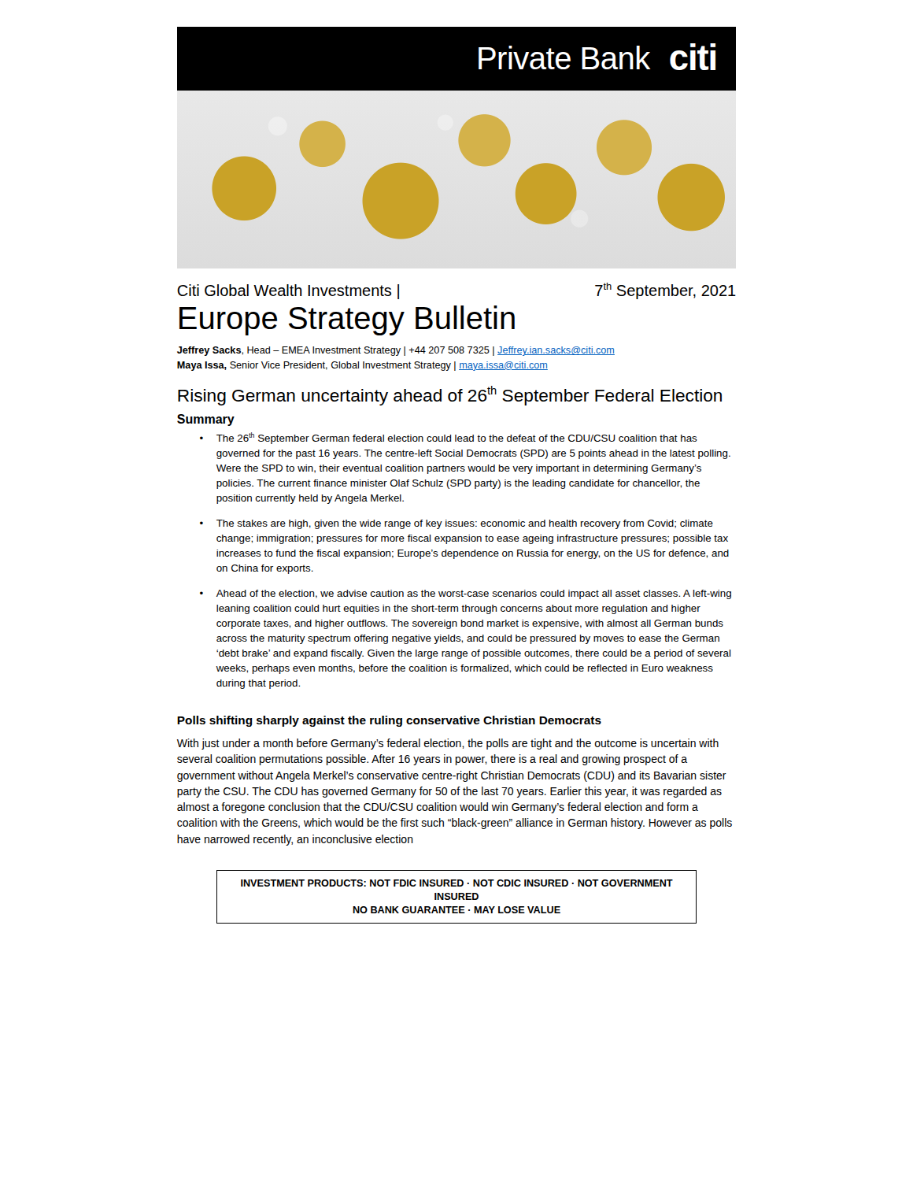Private Bank citi
Citi Global Wealth Investments |
7th September, 2021
Europe Strategy Bulletin
Jeffrey Sacks, Head – EMEA Investment Strategy | +44 207 508 7325 | Jeffrey.ian.sacks@citi.com
Maya Issa, Senior Vice President, Global Investment Strategy | maya.issa@citi.com
Rising German uncertainty ahead of 26th September Federal Election
Summary
The 26th September German federal election could lead to the defeat of the CDU/CSU coalition that has governed for the past 16 years. The centre-left Social Democrats (SPD) are 5 points ahead in the latest polling. Were the SPD to win, their eventual coalition partners would be very important in determining Germany’s policies. The current finance minister Olaf Schulz (SPD party) is the leading candidate for chancellor, the position currently held by Angela Merkel.
The stakes are high, given the wide range of key issues: economic and health recovery from Covid; climate change; immigration; pressures for more fiscal expansion to ease ageing infrastructure pressures; possible tax increases to fund the fiscal expansion; Europe’s dependence on Russia for energy, on the US for defence, and on China for exports.
Ahead of the election, we advise caution as the worst-case scenarios could impact all asset classes. A left-wing leaning coalition could hurt equities in the short-term through concerns about more regulation and higher corporate taxes, and higher outflows. The sovereign bond market is expensive, with almost all German bunds across the maturity spectrum offering negative yields, and could be pressured by moves to ease the German ‘debt brake’ and expand fiscally. Given the large range of possible outcomes, there could be a period of several weeks, perhaps even months, before the coalition is formalized, which could be reflected in Euro weakness during that period.
Polls shifting sharply against the ruling conservative Christian Democrats
With just under a month before Germany’s federal election, the polls are tight and the outcome is uncertain with several coalition permutations possible. After 16 years in power, there is a real and growing prospect of a government without Angela Merkel’s conservative centre-right Christian Democrats (CDU) and its Bavarian sister party the CSU. The CDU has governed Germany for 50 of the last 70 years. Earlier this year, it was regarded as almost a foregone conclusion that the CDU/CSU coalition would win Germany’s federal election and form a coalition with the Greens, which would be the first such “black-green” alliance in German history. However as polls have narrowed recently, an inconclusive election
INVESTMENT PRODUCTS: NOT FDIC INSURED · NOT CDIC INSURED · NOT GOVERNMENT INSURED
NO BANK GUARANTEE · MAY LOSE VALUE